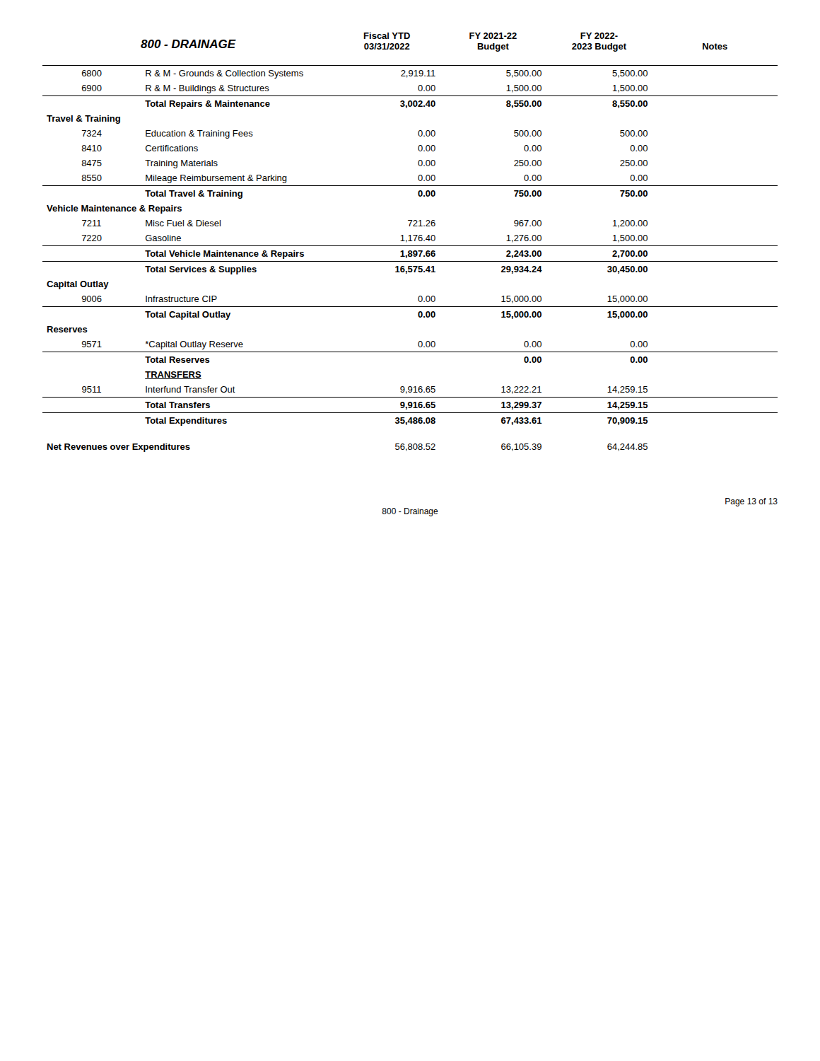| 800 - DRAINAGE | Fiscal YTD 03/31/2022 | FY 2021-22 Budget | FY 2022- 2023 Budget | Notes |
| 6800 | R & M - Grounds & Collection Systems | 2,919.11 | 5,500.00 | 5,500.00 | |
| 6900 | R & M - Buildings & Structures | 0.00 | 1,500.00 | 1,500.00 | |
| | Total Repairs & Maintenance | 3,002.40 | 8,550.00 | 8,550.00 | |
| Travel & Training | | | | |
| 7324 | Education & Training Fees | 0.00 | 500.00 | 500.00 | |
| 8410 | Certifications | 0.00 | 0.00 | 0.00 | |
| 8475 | Training Materials | 0.00 | 250.00 | 250.00 | |
| 8550 | Mileage Reimbursement & Parking | 0.00 | 0.00 | 0.00 | |
| | Total Travel & Training | 0.00 | 750.00 | 750.00 | |
| Vehicle Maintenance & Repairs | | | | |
| 7211 | Misc Fuel & Diesel | 721.26 | 967.00 | 1,200.00 | |
| 7220 | Gasoline | 1,176.40 | 1,276.00 | 1,500.00 | |
| | Total Vehicle Maintenance & Repairs | 1,897.66 | 2,243.00 | 2,700.00 | |
| | Total Services & Supplies | 16,575.41 | 29,934.24 | 30,450.00 | |
| Capital Outlay | | | | |
| 9006 | Infrastructure CIP | 0.00 | 15,000.00 | 15,000.00 | |
| | Total Capital Outlay | 0.00 | 15,000.00 | 15,000.00 | |
| Reserves | | | | |
| 9571 | *Capital Outlay Reserve | 0.00 | 0.00 | 0.00 | |
| | Total Reserves | | 0.00 | 0.00 | |
| | TRANSFERS | | | | |
| 9511 | Interfund Transfer Out | 9,916.65 | 13,222.21 | 14,259.15 | |
| | Total Transfers | 9,916.65 | 13,299.37 | 14,259.15 | |
| | Total Expenditures | 35,486.08 | 67,433.61 | 70,909.15 | |
| Net Revenues over Expenditures | 56,808.52 | 66,105.39 | 64,244.85 | |
Page 13 of 13
800 - Drainage